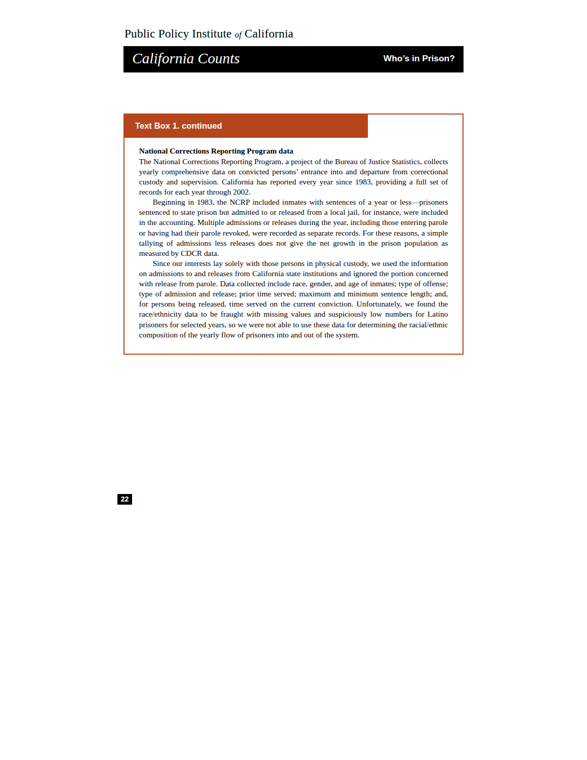Public Policy Institute of California
California Counts
Who’s in Prison?
Text Box 1. continued
National Corrections Reporting Program data
The National Corrections Reporting Program, a project of the Bureau of Justice Statistics, collects yearly comprehensive data on convicted persons’ entrance into and departure from correctional custody and supervision. California has reported every year since 1983, providing a full set of records for each year through 2002.
Beginning in 1983, the NCRP included inmates with sentences of a year or less—prisoners sentenced to state prison but admitted to or released from a local jail, for instance, were included in the accounting. Multiple admissions or releases during the year, including those entering parole or having had their parole revoked, were recorded as separate records. For these reasons, a simple tallying of admissions less releases does not give the net growth in the prison population as measured by CDCR data.
Since our interests lay solely with those persons in physical custody, we used the information on admissions to and releases from California state institutions and ignored the portion concerned with release from parole. Data collected include race, gender, and age of inmates; type of offense; type of admission and release; prior time served; maximum and minimum sentence length; and, for persons being released, time served on the current conviction. Unfortunately, we found the race/ethnicity data to be fraught with missing values and suspiciously low numbers for Latino prisoners for selected years, so we were not able to use these data for determining the racial/ethnic composition of the yearly flow of prisoners into and out of the system.
22